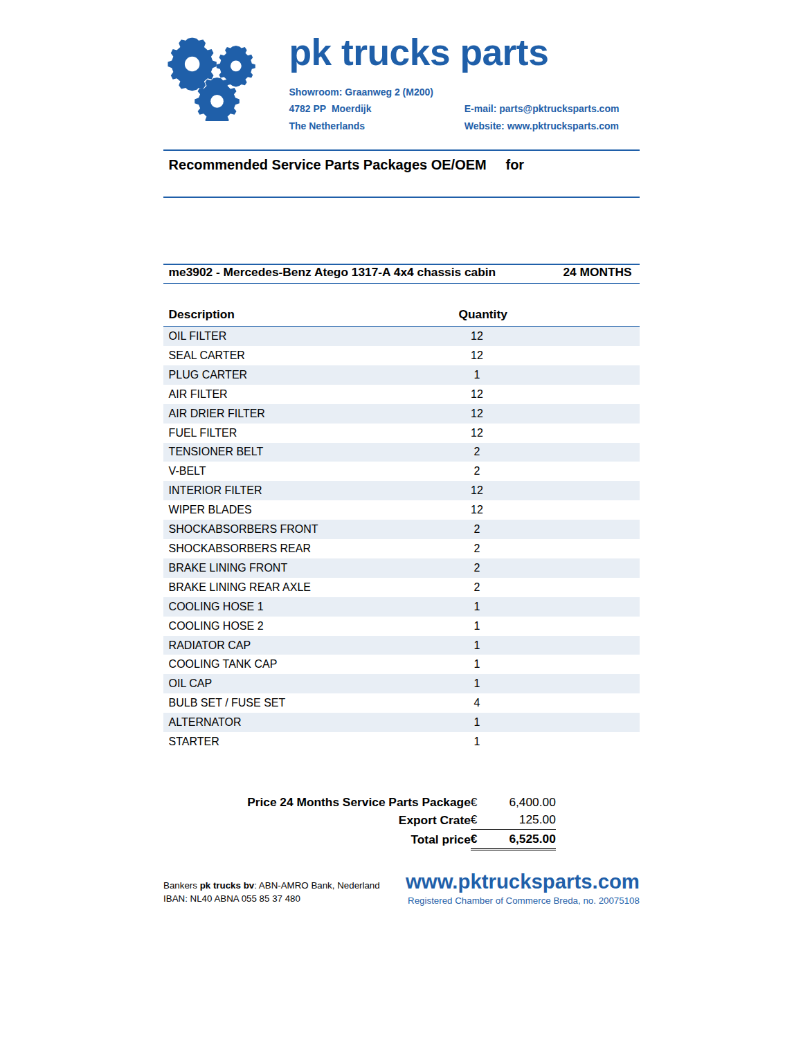pk trucks parts
Showroom: Graanweg 2 (M200)
4782 PP Moerdijk
E-mail: parts@pktrucksparts.com
The Netherlands
Website: www.pktrucksparts.com
Recommended Service Parts Packages OE/OEM for
me3902 - Mercedes-Benz Atego 1317-A 4x4 chassis cabin 24 MONTHS
| Description | Quantity |
| --- | --- |
| OIL FILTER | 12 |
| SEAL CARTER | 12 |
| PLUG CARTER | 1 |
| AIR FILTER | 12 |
| AIR DRIER FILTER | 12 |
| FUEL FILTER | 12 |
| TENSIONER BELT | 2 |
| V-BELT | 2 |
| INTERIOR FILTER | 12 |
| WIPER BLADES | 12 |
| SHOCKABSORBERS FRONT | 2 |
| SHOCKABSORBERS REAR | 2 |
| BRAKE LINING FRONT | 2 |
| BRAKE LINING REAR AXLE | 2 |
| COOLING HOSE 1 | 1 |
| COOLING HOSE 2 | 1 |
| RADIATOR CAP | 1 |
| COOLING TANK CAP | 1 |
| OIL CAP | 1 |
| BULB SET / FUSE SET | 4 |
| ALTERNATOR | 1 |
| STARTER | 1 |
| Price 24 Months Service Parts Package | € | 6,400.00 |
| Export Crate | € | 125.00 |
| Total price | € | 6,525.00 |
Bankers pk trucks bv: ABN-AMRO Bank, Nederland
IBAN: NL40 ABNA 055 85 37 480
www.pktrucksparts.com
Registered Chamber of Commerce Breda, no. 20075108